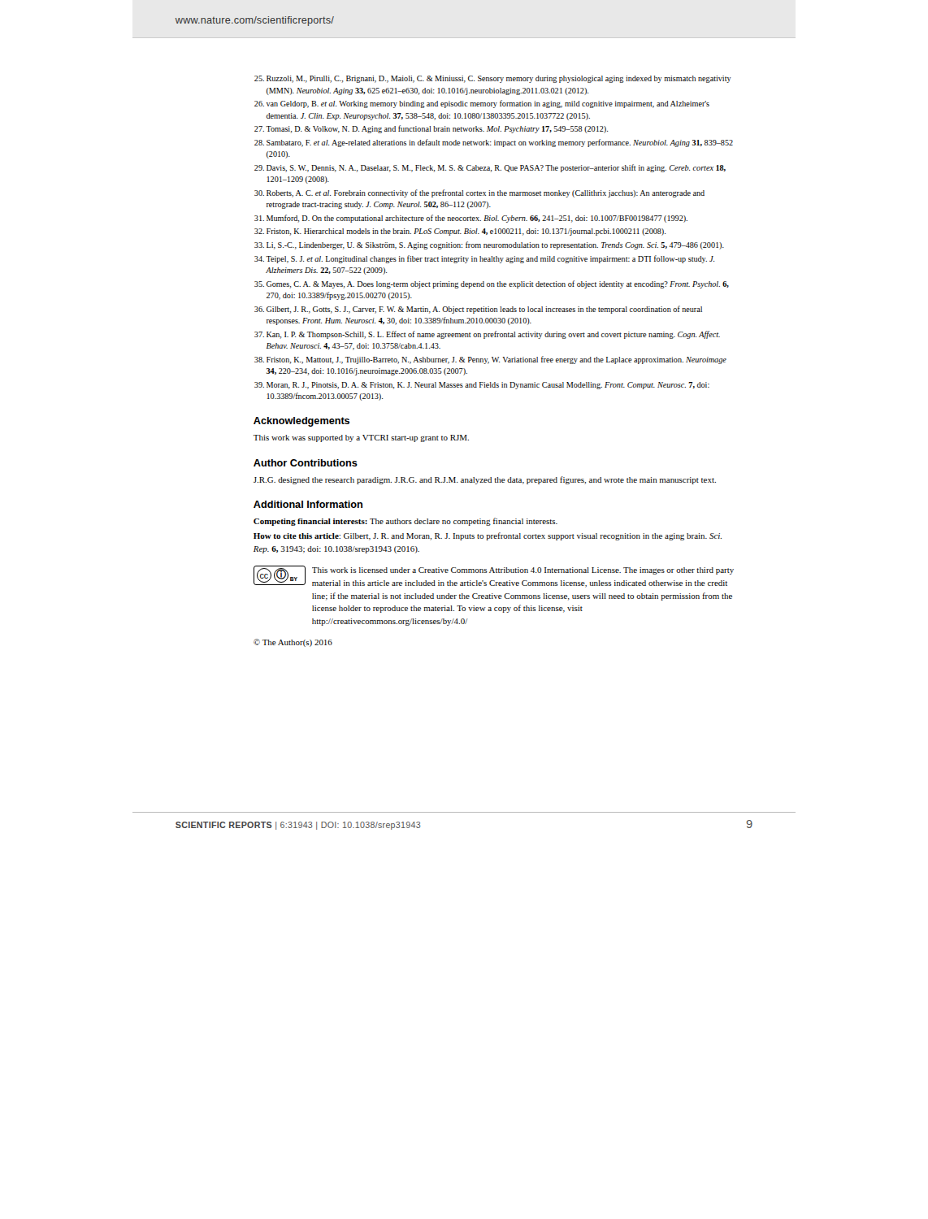www.nature.com/scientificreports/
25. Ruzzoli, M., Pirulli, C., Brignani, D., Maioli, C. & Miniussi, C. Sensory memory during physiological aging indexed by mismatch negativity (MMN). Neurobiol. Aging 33, 625 e621–e630, doi: 10.1016/j.neurobiolaging.2011.03.021 (2012).
26. van Geldorp, B. et al. Working memory binding and episodic memory formation in aging, mild cognitive impairment, and Alzheimer's dementia. J. Clin. Exp. Neuropsychol. 37, 538–548, doi: 10.1080/13803395.2015.1037722 (2015).
27. Tomasi, D. & Volkow, N. D. Aging and functional brain networks. Mol. Psychiatry 17, 549–558 (2012).
28. Sambataro, F. et al. Age-related alterations in default mode network: impact on working memory performance. Neurobiol. Aging 31, 839–852 (2010).
29. Davis, S. W., Dennis, N. A., Daselaar, S. M., Fleck, M. S. & Cabeza, R. Que PASA? The posterior–anterior shift in aging. Cereb. cortex 18, 1201–1209 (2008).
30. Roberts, A. C. et al. Forebrain connectivity of the prefrontal cortex in the marmoset monkey (Callithrix jacchus): An anterograde and retrograde tract-tracing study. J. Comp. Neurol. 502, 86–112 (2007).
31. Mumford, D. On the computational architecture of the neocortex. Biol. Cybern. 66, 241–251, doi: 10.1007/BF00198477 (1992).
32. Friston, K. Hierarchical models in the brain. PLoS Comput. Biol. 4, e1000211, doi: 10.1371/journal.pcbi.1000211 (2008).
33. Li, S.-C., Lindenberger, U. & Sikström, S. Aging cognition: from neuromodulation to representation. Trends Cogn. Sci. 5, 479–486 (2001).
34. Teipel, S. J. et al. Longitudinal changes in fiber tract integrity in healthy aging and mild cognitive impairment: a DTI follow-up study. J. Alzheimers Dis. 22, 507–522 (2009).
35. Gomes, C. A. & Mayes, A. Does long-term object priming depend on the explicit detection of object identity at encoding? Front. Psychol. 6, 270, doi: 10.3389/fpsyg.2015.00270 (2015).
36. Gilbert, J. R., Gotts, S. J., Carver, F. W. & Martin, A. Object repetition leads to local increases in the temporal coordination of neural responses. Front. Hum. Neurosci. 4, 30, doi: 10.3389/fnhum.2010.00030 (2010).
37. Kan, I. P. & Thompson-Schill, S. L. Effect of name agreement on prefrontal activity during overt and covert picture naming. Cogn. Affect. Behav. Neurosci. 4, 43–57, doi: 10.3758/cabn.4.1.43.
38. Friston, K., Mattout, J., Trujillo-Barreto, N., Ashburner, J. & Penny, W. Variational free energy and the Laplace approximation. Neuroimage 34, 220–234, doi: 10.1016/j.neuroimage.2006.08.035 (2007).
39. Moran, R. J., Pinotsis, D. A. & Friston, K. J. Neural Masses and Fields in Dynamic Causal Modelling. Front. Comput. Neurosc. 7, doi: 10.3389/fncom.2013.00057 (2013).
Acknowledgements
This work was supported by a VTCRI start-up grant to RJM.
Author Contributions
J.R.G. designed the research paradigm. J.R.G. and R.J.M. analyzed the data, prepared figures, and wrote the main manuscript text.
Additional Information
Competing financial interests: The authors declare no competing financial interests.
How to cite this article: Gilbert, J. R. and Moran, R. J. Inputs to prefrontal cortex support visual recognition in the aging brain. Sci. Rep. 6, 31943; doi: 10.1038/srep31943 (2016).
cc
ⓘ
BY
This work is licensed under a Creative Commons Attribution 4.0 International License. The images or other third party material in this article are included in the article's Creative Commons license, unless indicated otherwise in the credit line; if the material is not included under the Creative Commons license, users will need to obtain permission from the license holder to reproduce the material. To view a copy of this license, visit http://creativecommons.org/licenses/by/4.0/
© The Author(s) 2016
SCIENTIFIC REPORTS | 6:31943 | DOI: 10.1038/srep31943
9